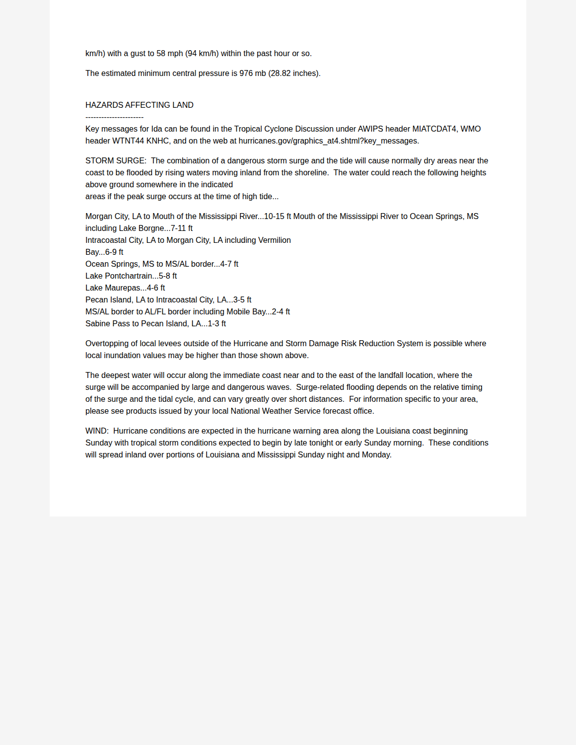km/h) with a gust to 58 mph (94 km/h) within the past hour or so.
The estimated minimum central pressure is 976 mb (28.82 inches).
HAZARDS AFFECTING LAND
----------------------
Key messages for Ida can be found in the Tropical Cyclone Discussion under AWIPS header MIATCDAT4, WMO header WTNT44 KNHC, and on the web at hurricanes.gov/graphics_at4.shtml?key_messages.
STORM SURGE: The combination of a dangerous storm surge and the tide will cause normally dry areas near the coast to be flooded by rising waters moving inland from the shoreline. The water could reach the following heights above ground somewhere in the indicated
areas if the peak surge occurs at the time of high tide...
Morgan City, LA to Mouth of the Mississippi River...10-15 ft Mouth of the Mississippi River to Ocean Springs, MS including Lake Borgne...7-11 ft
Intracoastal City, LA to Morgan City, LA including Vermilion
Bay...6-9 ft
Ocean Springs, MS to MS/AL border...4-7 ft
Lake Pontchartrain...5-8 ft
Lake Maurepas...4-6 ft
Pecan Island, LA to Intracoastal City, LA...3-5 ft
MS/AL border to AL/FL border including Mobile Bay...2-4 ft
Sabine Pass to Pecan Island, LA...1-3 ft
Overtopping of local levees outside of the Hurricane and Storm Damage Risk Reduction System is possible where local inundation values may be higher than those shown above.
The deepest water will occur along the immediate coast near and to the east of the landfall location, where the surge will be accompanied by large and dangerous waves. Surge-related flooding depends on the relative timing of the surge and the tidal cycle, and can vary greatly over short distances. For information specific to your area, please see products issued by your local National Weather Service forecast office.
WIND: Hurricane conditions are expected in the hurricane warning area along the Louisiana coast beginning Sunday with tropical storm conditions expected to begin by late tonight or early Sunday morning. These conditions will spread inland over portions of Louisiana and Mississippi Sunday night and Monday.